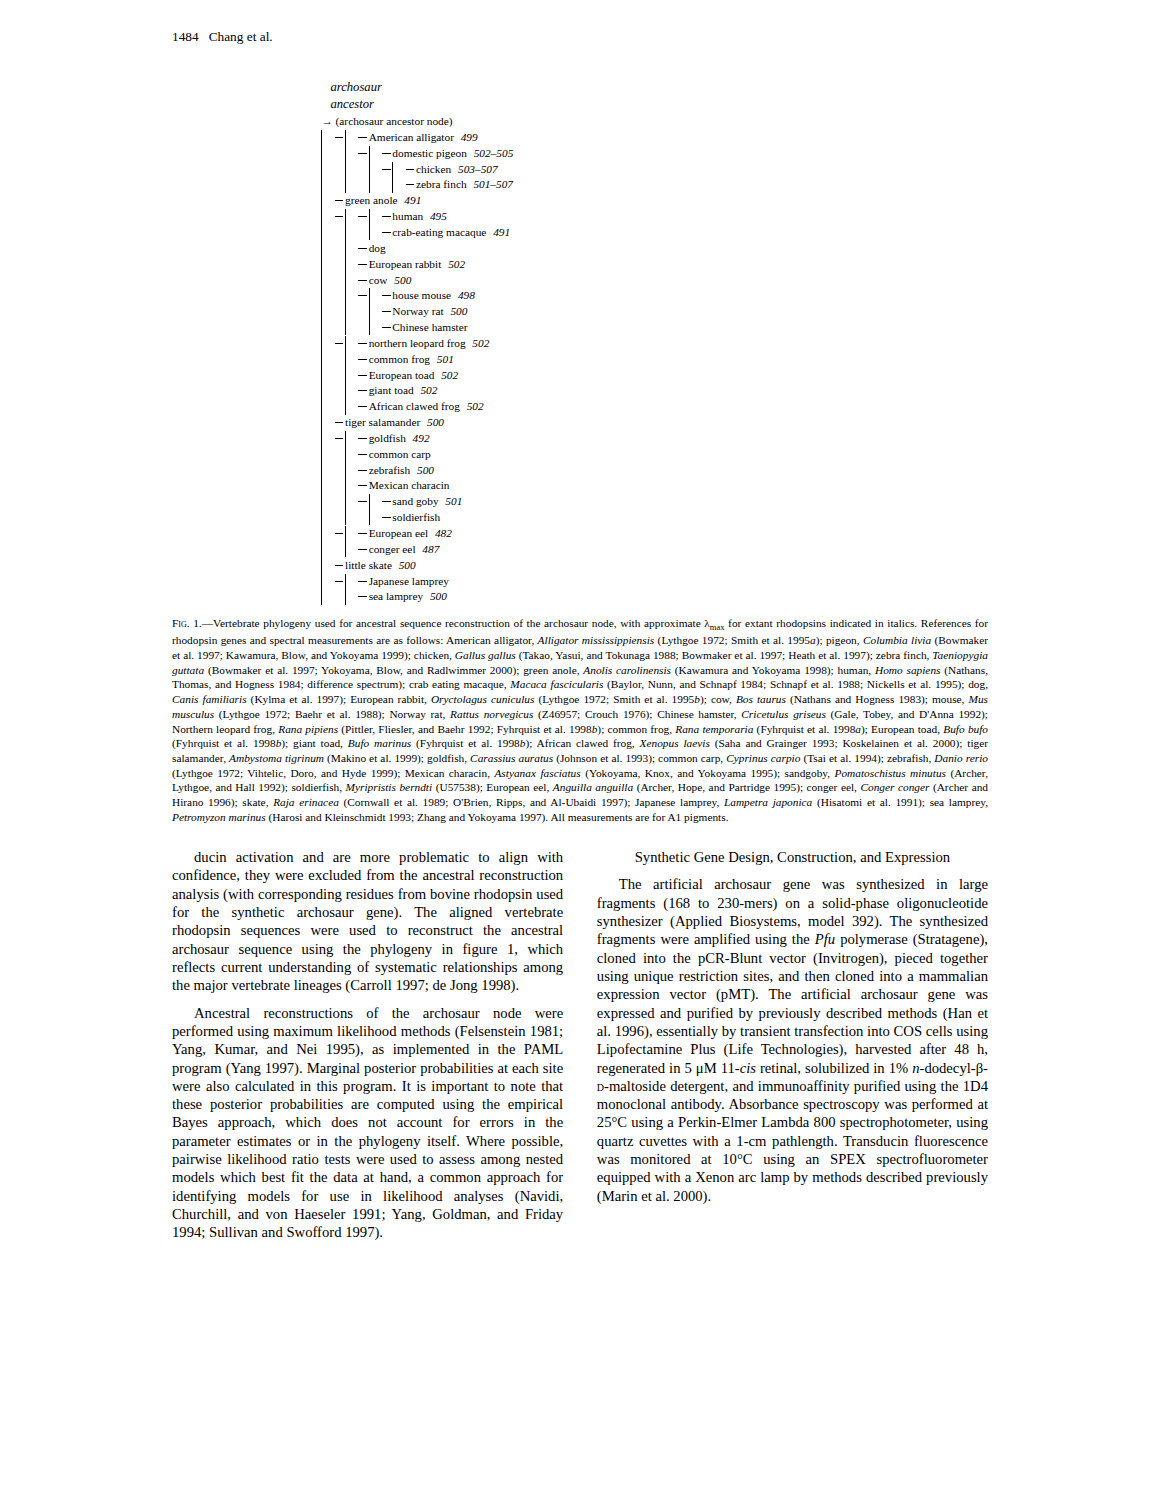1484 Chang et al.
archosaur
ancestor
→ (archosaur ancestor node)
American alligator 499
domestic pigeon 502–505
chicken 503–507
zebra finch 501–507
green anole 491
human 495
crab-eating macaque 491
dog
European rabbit 502
cow 500
house mouse 498
Norway rat 500
Chinese hamster
northern leopard frog 502
common frog 501
European toad 502
giant toad 502
African clawed frog 502
tiger salamander 500
goldfish 492
common carp
zebrafish 500
Mexican characin
sand goby 501
soldierfish
European eel 482
conger eel 487
little skate 500
Japanese lamprey
sea lamprey 500
Fig. 1.—Vertebrate phylogeny used for ancestral sequence reconstruction of the archosaur node, with approximate λmax for extant rhodopsins indicated in italics. References for rhodopsin genes and spectral measurements are as follows: American alligator, Alligator mississippiensis (Lythgoe 1972; Smith et al. 1995a); pigeon, Columbia livia (Bowmaker et al. 1997; Kawamura, Blow, and Yokoyama 1999); chicken, Gallus gallus (Takao, Yasui, and Tokunaga 1988; Bowmaker et al. 1997; Heath et al. 1997); zebra finch, Taeniopygia guttata (Bowmaker et al. 1997; Yokoyama, Blow, and Radlwimmer 2000); green anole, Anolis carolinensis (Kawamura and Yokoyama 1998); human, Homo sapiens (Nathans, Thomas, and Hogness 1984; difference spectrum); crab eating macaque, Macaca fascicularis (Baylor, Nunn, and Schnapf 1984; Schnapf et al. 1988; Nickells et al. 1995); dog, Canis familiaris (Kylma et al. 1997); European rabbit, Oryctolagus cuniculus (Lythgoe 1972; Smith et al. 1995b); cow, Bos taurus (Nathans and Hogness 1983); mouse, Mus musculus (Lythgoe 1972; Baehr et al. 1988); Norway rat, Rattus norvegicus (Z46957; Crouch 1976); Chinese hamster, Cricetulus griseus (Gale, Tobey, and D'Anna 1992); Northern leopard frog, Rana pipiens (Pittler, Fliesler, and Baehr 1992; Fyhrquist et al. 1998b); common frog, Rana temporaria (Fyhrquist et al. 1998a); European toad, Bufo bufo (Fyhrquist et al. 1998b); giant toad, Bufo marinus (Fyhrquist et al. 1998b); African clawed frog, Xenopus laevis (Saha and Grainger 1993; Koskelainen et al. 2000); tiger salamander, Ambystoma tigrinum (Makino et al. 1999); goldfish, Carassius auratus (Johnson et al. 1993); common carp, Cyprinus carpio (Tsai et al. 1994); zebrafish, Danio rerio (Lythgoe 1972; Vihtelic, Doro, and Hyde 1999); Mexican characin, Astyanax fasciatus (Yokoyama, Knox, and Yokoyama 1995); sandgoby, Pomatoschistus minutus (Archer, Lythgoe, and Hall 1992); soldierfish, Myripristis berndti (U57538); European eel, Anguilla anguilla (Archer, Hope, and Partridge 1995); conger eel, Conger conger (Archer and Hirano 1996); skate, Raja erinacea (Cornwall et al. 1989; O'Brien, Ripps, and Al-Ubaidi 1997); Japanese lamprey, Lampetra japonica (Hisatomi et al. 1991); sea lamprey, Petromyzon marinus (Harosi and Kleinschmidt 1993; Zhang and Yokoyama 1997). All measurements are for A1 pigments.
ducin activation and are more problematic to align with confidence, they were excluded from the ancestral reconstruction analysis (with corresponding residues from bovine rhodopsin used for the synthetic archosaur gene). The aligned vertebrate rhodopsin sequences were used to reconstruct the ancestral archosaur sequence using the phylogeny in figure 1, which reflects current understanding of systematic relationships among the major vertebrate lineages (Carroll 1997; de Jong 1998).
Ancestral reconstructions of the archosaur node were performed using maximum likelihood methods (Felsenstein 1981; Yang, Kumar, and Nei 1995), as implemented in the PAML program (Yang 1997). Marginal posterior probabilities at each site were also calculated in this program. It is important to note that these posterior probabilities are computed using the empirical Bayes approach, which does not account for errors in the parameter estimates or in the phylogeny itself. Where possible, pairwise likelihood ratio tests were used to assess among nested models which best fit the data at hand, a common approach for identifying models for use in likelihood analyses (Navidi, Churchill, and von Haeseler 1991; Yang, Goldman, and Friday 1994; Sullivan and Swofford 1997).
Synthetic Gene Design, Construction, and Expression
The artificial archosaur gene was synthesized in large fragments (168 to 230-mers) on a solid-phase oligonucleotide synthesizer (Applied Biosystems, model 392). The synthesized fragments were amplified using the Pfu polymerase (Stratagene), cloned into the pCR-Blunt vector (Invitrogen), pieced together using unique restriction sites, and then cloned into a mammalian expression vector (pMT). The artificial archosaur gene was expressed and purified by previously described methods (Han et al. 1996), essentially by transient transfection into COS cells using Lipofectamine Plus (Life Technologies), harvested after 48 h, regenerated in 5 μM 11-cis retinal, solubilized in 1% n-dodecyl-β-d-maltoside detergent, and immunoaffinity purified using the 1D4 monoclonal antibody. Absorbance spectroscopy was performed at 25°C using a Perkin-Elmer Lambda 800 spectrophotometer, using quartz cuvettes with a 1-cm pathlength. Transducin fluorescence was monitored at 10°C using an SPEX spectrofluorometer equipped with a Xenon arc lamp by methods described previously (Marin et al. 2000).